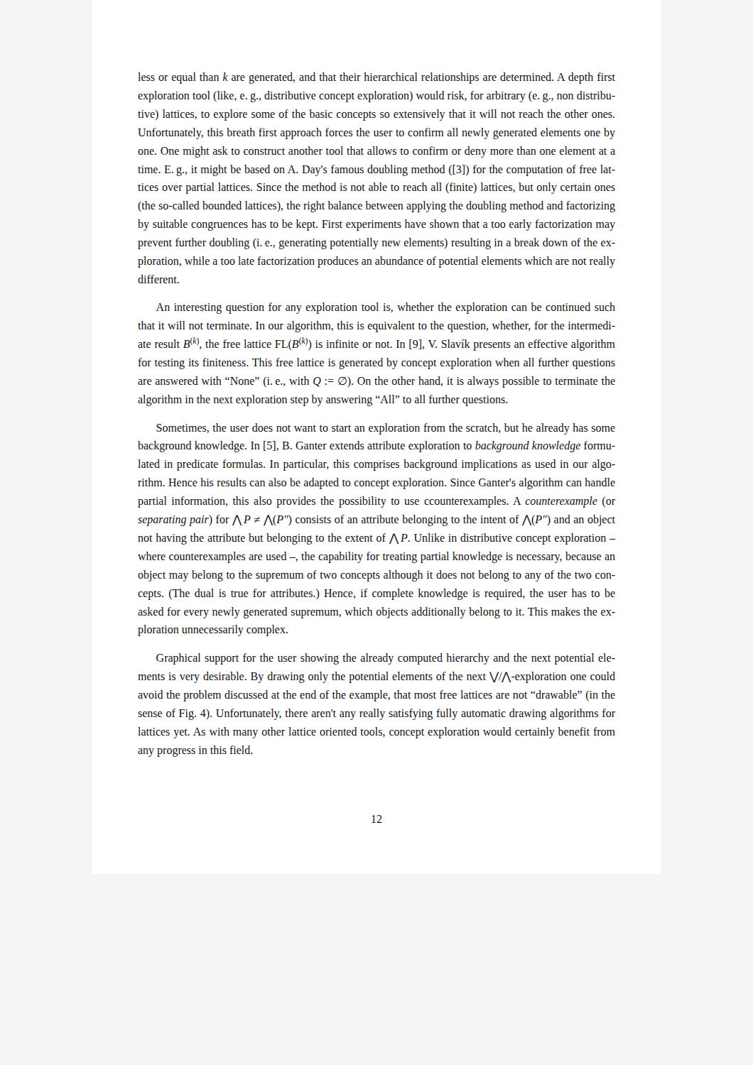less or equal than k are generated, and that their hierarchical relationships are determined. A depth first exploration tool (like, e. g., distributive concept exploration) would risk, for arbitrary (e. g., non distributive) lattices, to explore some of the basic concepts so extensively that it will not reach the other ones. Unfortunately, this breath first approach forces the user to confirm all newly generated elements one by one. One might ask to construct another tool that allows to confirm or deny more than one element at a time. E. g., it might be based on A. Day's famous doubling method ([3]) for the computation of free lattices over partial lattices. Since the method is not able to reach all (finite) lattices, but only certain ones (the so-called bounded lattices), the right balance between applying the doubling method and factorizing by suitable congruences has to be kept. First experiments have shown that a too early factorization may prevent further doubling (i. e., generating potentially new elements) resulting in a break down of the exploration, while a too late factorization produces an abundance of potential elements which are not really different.
An interesting question for any exploration tool is, whether the exploration can be continued such that it will not terminate. In our algorithm, this is equivalent to the question, whether, for the intermediate result B(k), the free lattice FL(B(k)) is infinite or not. In [9], V. Slavík presents an effective algorithm for testing its finiteness. This free lattice is generated by concept exploration when all further questions are answered with “None” (i. e., with Q := ∅). On the other hand, it is always possible to terminate the algorithm in the next exploration step by answering “All” to all further questions.
Sometimes, the user does not want to start an exploration from the scratch, but he already has some background knowledge. In [5], B. Ganter extends attribute exploration to background knowledge formulated in predicate formulas. In particular, this comprises background implications as used in our algorithm. Hence his results can also be adapted to concept exploration. Since Ganter's algorithm can handle partial information, this also provides the possibility to use ccounterexamples. A counterexample (or separating pair) for ⋀ P ≠ ⋀(P″) consists of an attribute belonging to the intent of ⋀(P″) and an object not having the attribute but belonging to the extent of ⋀ P. Unlike in distributive concept exploration – where counterexamples are used –, the capability for treating partial knowledge is necessary, because an object may belong to the supremum of two concepts although it does not belong to any of the two concepts. (The dual is true for attributes.) Hence, if complete knowledge is required, the user has to be asked for every newly generated supremum, which objects additionally belong to it. This makes the exploration unnecessarily complex.
Graphical support for the user showing the already computed hierarchy and the next potential elements is very desirable. By drawing only the potential elements of the next ⋁/⋀-exploration one could avoid the problem discussed at the end of the example, that most free lattices are not “drawable” (in the sense of Fig. 4). Unfortunately, there aren't any really satisfying fully automatic drawing algorithms for lattices yet. As with many other lattice oriented tools, concept exploration would certainly benefit from any progress in this field.
12